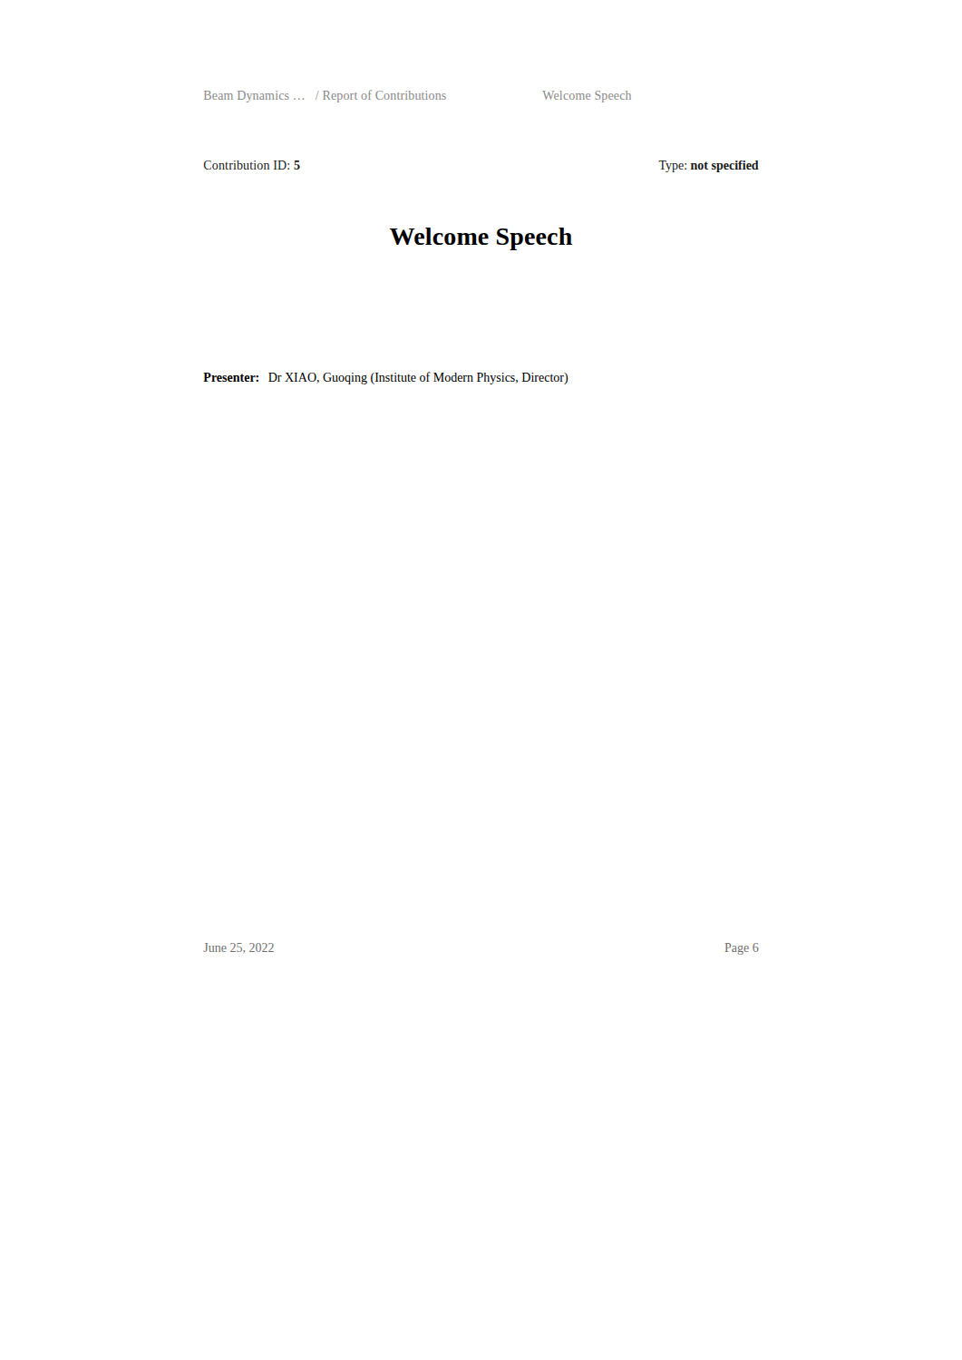Beam Dynamics … / Report of Contributions Welcome Speech
Contribution ID: 5 Type: not specified
Welcome Speech
Presenter: Dr XIAO, Guoqing (Institute of Modern Physics, Director)
June 25, 2022 Page 6